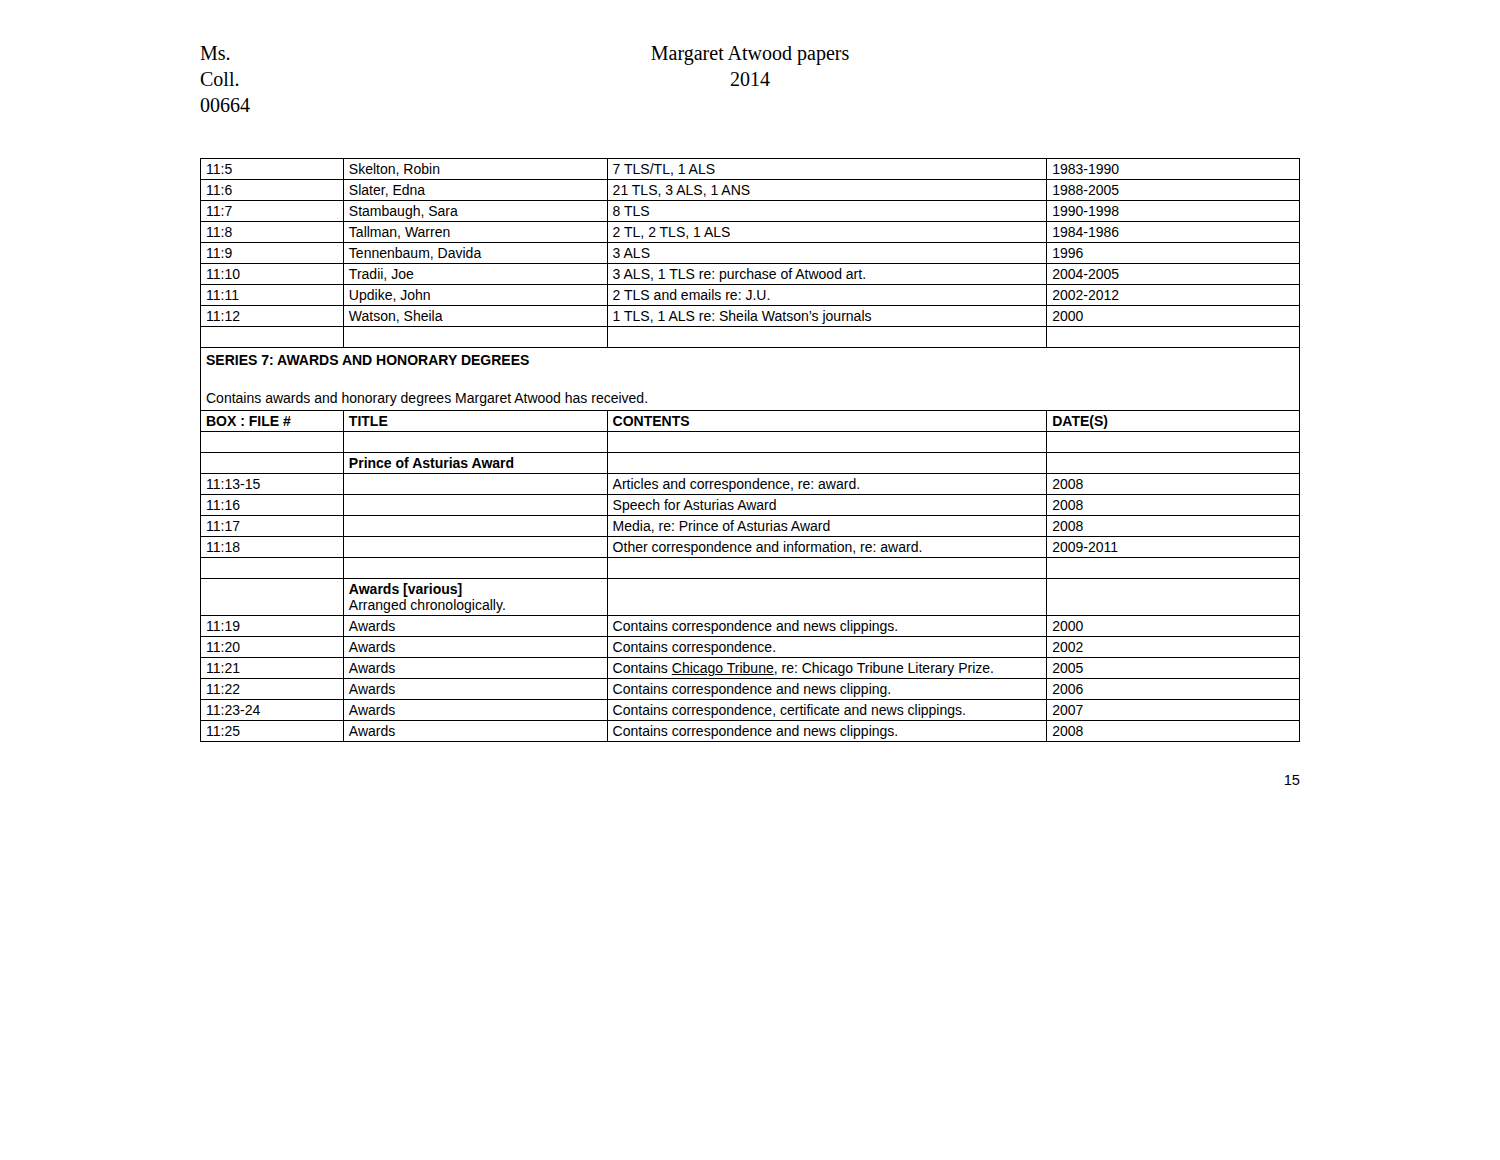Ms.
Coll.
00664
Margaret Atwood papers
2014
| 11:5 | Skelton, Robin | 7 TLS/TL, 1 ALS | 1983-1990 |
| 11:6 | Slater, Edna | 21 TLS, 3 ALS, 1 ANS | 1988-2005 |
| 11:7 | Stambaugh, Sara | 8 TLS | 1990-1998 |
| 11:8 | Tallman, Warren | 2 TL, 2 TLS, 1 ALS | 1984-1986 |
| 11:9 | Tennenbaum, Davida | 3 ALS | 1996 |
| 11:10 | Tradii, Joe | 3 ALS, 1 TLS re: purchase of Atwood art. | 2004-2005 |
| 11:11 | Updike, John | 2 TLS and emails re: J.U. | 2002-2012 |
| 11:12 | Watson, Sheila | 1 TLS, 1 ALS re: Sheila Watson’s journals | 2000 |
| SERIES 7: AWARDS AND HONORARY DEGREES |
| Contains awards and honorary degrees Margaret Atwood has received. |
| BOX : FILE # | TITLE | CONTENTS | DATE(S) |
| | Prince of Asturias Award | | |
| 11:13-15 | | Articles and correspondence, re: award. | 2008 |
| 11:16 | | Speech for Asturias Award | 2008 |
| 11:17 | | Media, re: Prince of Asturias Award | 2008 |
| 11:18 | | Other correspondence and information, re: award. | 2009-2011 |
| | Awards [various] Arranged chronologically. | | |
| 11:19 | Awards | Contains correspondence and news clippings. | 2000 |
| 11:20 | Awards | Contains correspondence. | 2002 |
| 11:21 | Awards | Contains Chicago Tribune , re: Chicago Tribune Literary Prize. | 2005 |
| 11:22 | Awards | Contains correspondence and news clipping. | 2006 |
| 11:23-24 | Awards | Contains correspondence, certificate and news clippings. | 2007 |
| 11:25 | Awards | Contains correspondence and news clippings. | 2008 |
15